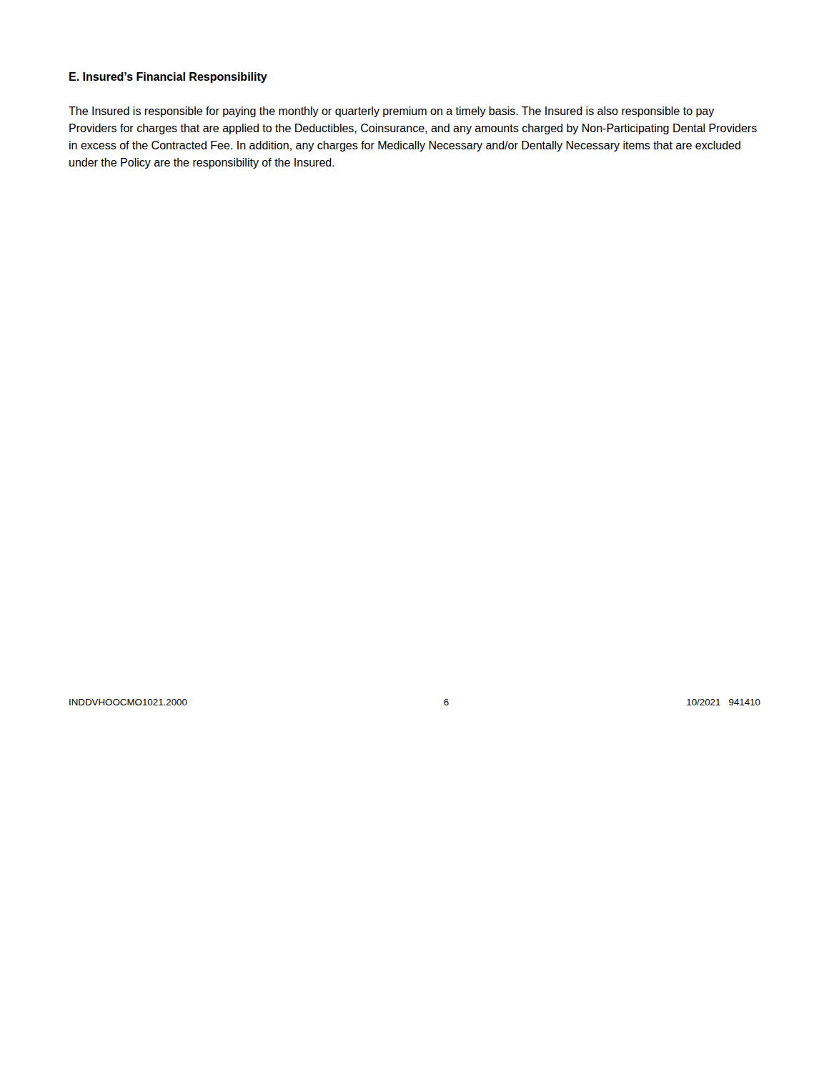E. Insured’s Financial Responsibility
The Insured is responsible for paying the monthly or quarterly premium on a timely basis. The Insured is also responsible to pay Providers for charges that are applied to the Deductibles, Coinsurance, and any amounts charged by Non-Participating Dental Providers in excess of the Contracted Fee. In addition, any charges for Medically Necessary and/or Dentally Necessary items that are excluded under the Policy are the responsibility of the Insured.
INDDVHOOCMO1021.2000
6
10/2021 941410